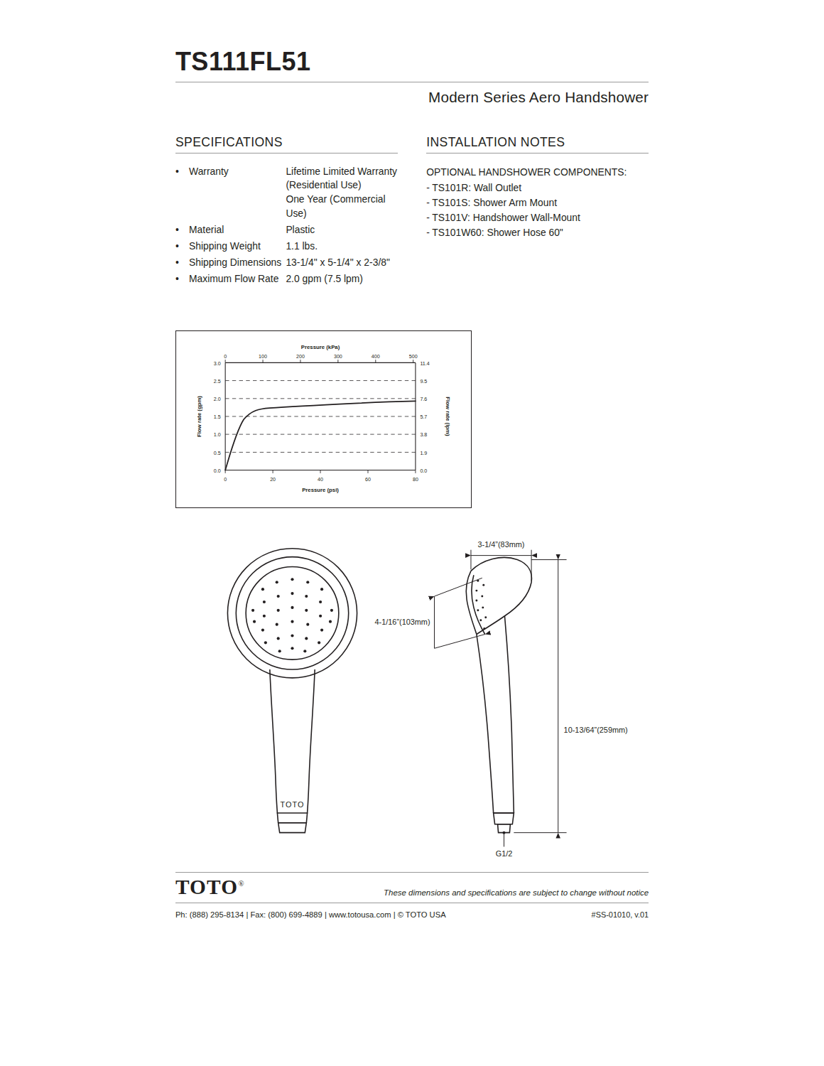TS111FL51
Modern Series Aero Handshower
SPECIFICATIONS
• Warranty Lifetime Limited Warranty (Residential Use) One Year (Commercial Use)
• Material Plastic
• Shipping Weight 1.1 lbs.
• Shipping Dimensions 13-1/4" x 5-1/4" x 2-3/8"
• Maximum Flow Rate 2.0 gpm (7.5 lpm)
INSTALLATION NOTES
OPTIONAL HANDSHOWER COMPONENTS:
- TS101R: Wall Outlet
- TS101S: Shower Arm Mount
- TS101V: Handshower Wall-Mount
- TS101W60: Shower Hose 60"
Pressure (kPa) 0 100 200 300 400 500 3.0 2.5 2.0 1.5 1.0 0.5 0.0 Flow rate (gpm) 11.4 9.5 7.6 5.7 3.8 1.9 0.0 Flow rate (lpm) 0 20 40 60 80 Pressure (psi)
TOTO 3-1/4”(83mm) 4-1/16”(103mm) 10-13/64”(259mm) G1/2
TOTO®
These dimensions and specifications are subject to change without notice
Ph: (888) 295-8134 | Fax: (800) 699-4889 | www.totousa.com | © TOTO USA
#SS-01010, v.01